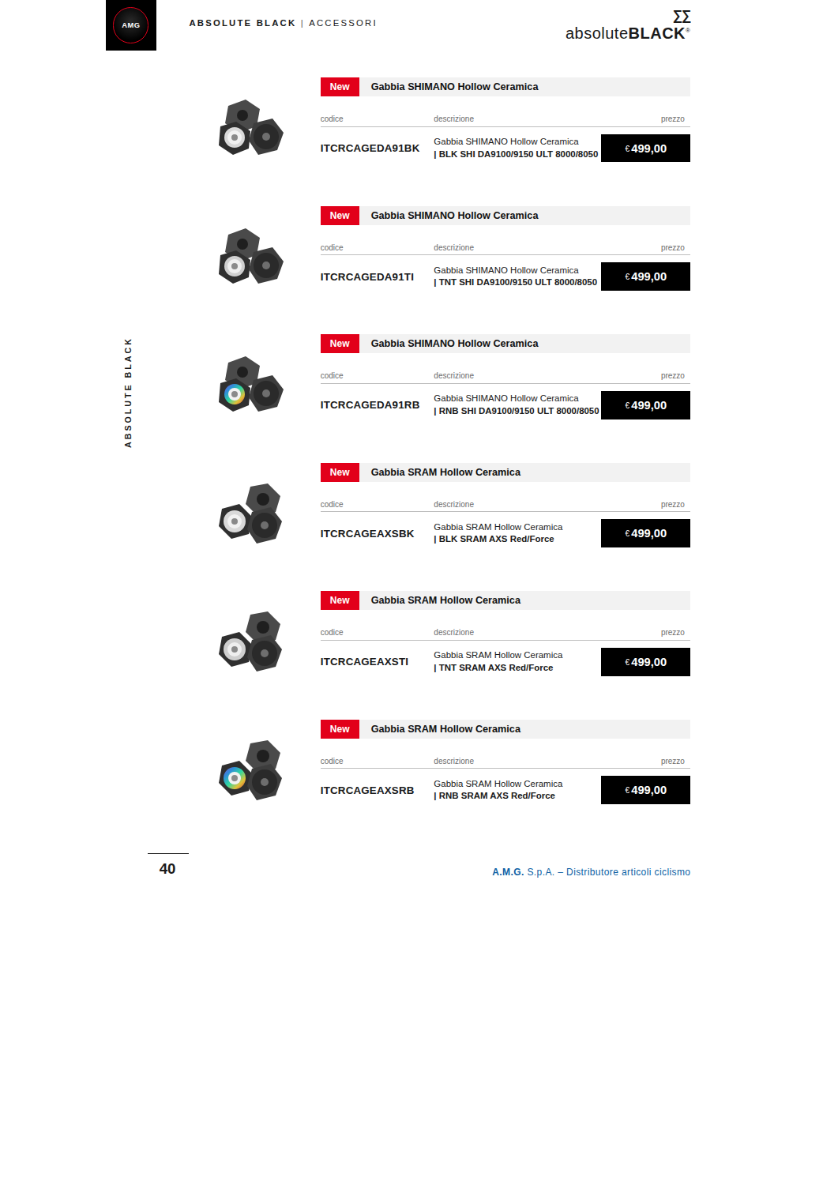AMG
ABSOLUTE BLACK | ACCESSORI
∑∑ absolute BLACK®
ABSOLUTE BLACK
New
Gabbia SHIMANO Hollow Ceramica
| codice | descrizione | prezzo |
| --- | --- | --- |
| ITCRCAGEDA91BK | Gabbia SHIMANO Hollow Ceramica / BLK SHI DA9100/9150 ULT 8000/8050 | € 499,00 |
New
Gabbia SHIMANO Hollow Ceramica
| codice | descrizione | prezzo |
| --- | --- | --- |
| ITCRCAGEDA91TI | Gabbia SHIMANO Hollow Ceramica / TNT SHI DA9100/9150 ULT 8000/8050 | € 499,00 |
New
Gabbia SHIMANO Hollow Ceramica
| codice | descrizione | prezzo |
| --- | --- | --- |
| ITCRCAGEDA91RB | Gabbia SHIMANO Hollow Ceramica / RNB SHI DA9100/9150 ULT 8000/8050 | € 499,00 |
New
Gabbia SRAM Hollow Ceramica
| codice | descrizione | prezzo |
| --- | --- | --- |
| ITCRCAGEAXSBK | Gabbia SRAM Hollow Ceramica / BLK SRAM AXS Red/Force | € 499,00 |
New
Gabbia SRAM Hollow Ceramica
| codice | descrizione | prezzo |
| --- | --- | --- |
| ITCRCAGEAXSTI | Gabbia SRAM Hollow Ceramica / TNT SRAM AXS Red/Force | € 499,00 |
New
Gabbia SRAM Hollow Ceramica
| codice | descrizione | prezzo |
| --- | --- | --- |
| ITCRCAGEAXSRB | Gabbia SRAM Hollow Ceramica / RNB SRAM AXS Red/Force | € 499,00 |
40
A.M.G. S.p.A. – Distributore articoli ciclismo